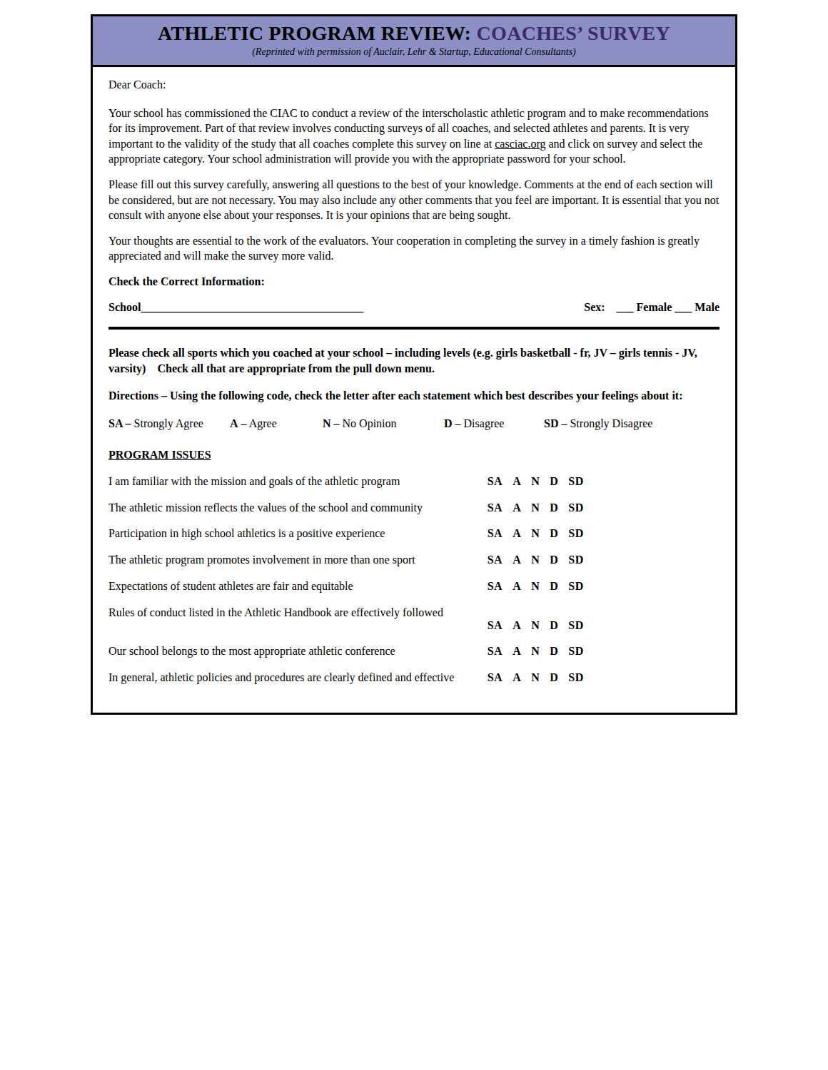ATHLETIC PROGRAM REVIEW: COACHES’ SURVEY
(Reprinted with permission of Auclair, Lehr & Startup, Educational Consultants)
Dear Coach:
Your school has commissioned the CIAC to conduct a review of the interscholastic athletic program and to make recommendations for its improvement. Part of that review involves conducting surveys of all coaches, and selected athletes and parents. It is very important to the validity of the study that all coaches complete this survey on line at casciac.org and click on survey and select the appropriate category. Your school administration will provide you with the appropriate password for your school.
Please fill out this survey carefully, answering all questions to the best of your knowledge. Comments at the end of each section will be considered, but are not necessary. You may also include any other comments that you feel are important. It is essential that you not consult with anyone else about your responses. It is your opinions that are being sought.
Your thoughts are essential to the work of the evaluators. Your cooperation in completing the survey in a timely fashion is greatly appreciated and will make the survey more valid.
Check the Correct Information:
School_______________________________________ Sex: ___ Female ___ Male
Please check all sports which you coached at your school – including levels (e.g. girls basketball - fr, JV – girls tennis - JV, varsity) Check all that are appropriate from the pull down menu.
Directions – Using the following code, check the letter after each statement which best describes your feelings about it:
SA – Strongly Agree A – Agree N – No Opinion D – Disagree SD – Strongly Disagree
PROGRAM ISSUES
| I am familiar with the mission and goals of the athletic program | SA A N D SD |
| The athletic mission reflects the values of the school and community | SA A N D SD |
| Participation in high school athletics is a positive experience | SA A N D SD |
| The athletic program promotes involvement in more than one sport | SA A N D SD |
| Expectations of student athletes are fair and equitable | SA A N D SD |
| Rules of conduct listed in the Athletic Handbook are effectively followed | SA A N D SD |
| Our school belongs to the most appropriate athletic conference | SA A N D SD |
| In general, athletic policies and procedures are clearly defined and effective | SA A N D SD |